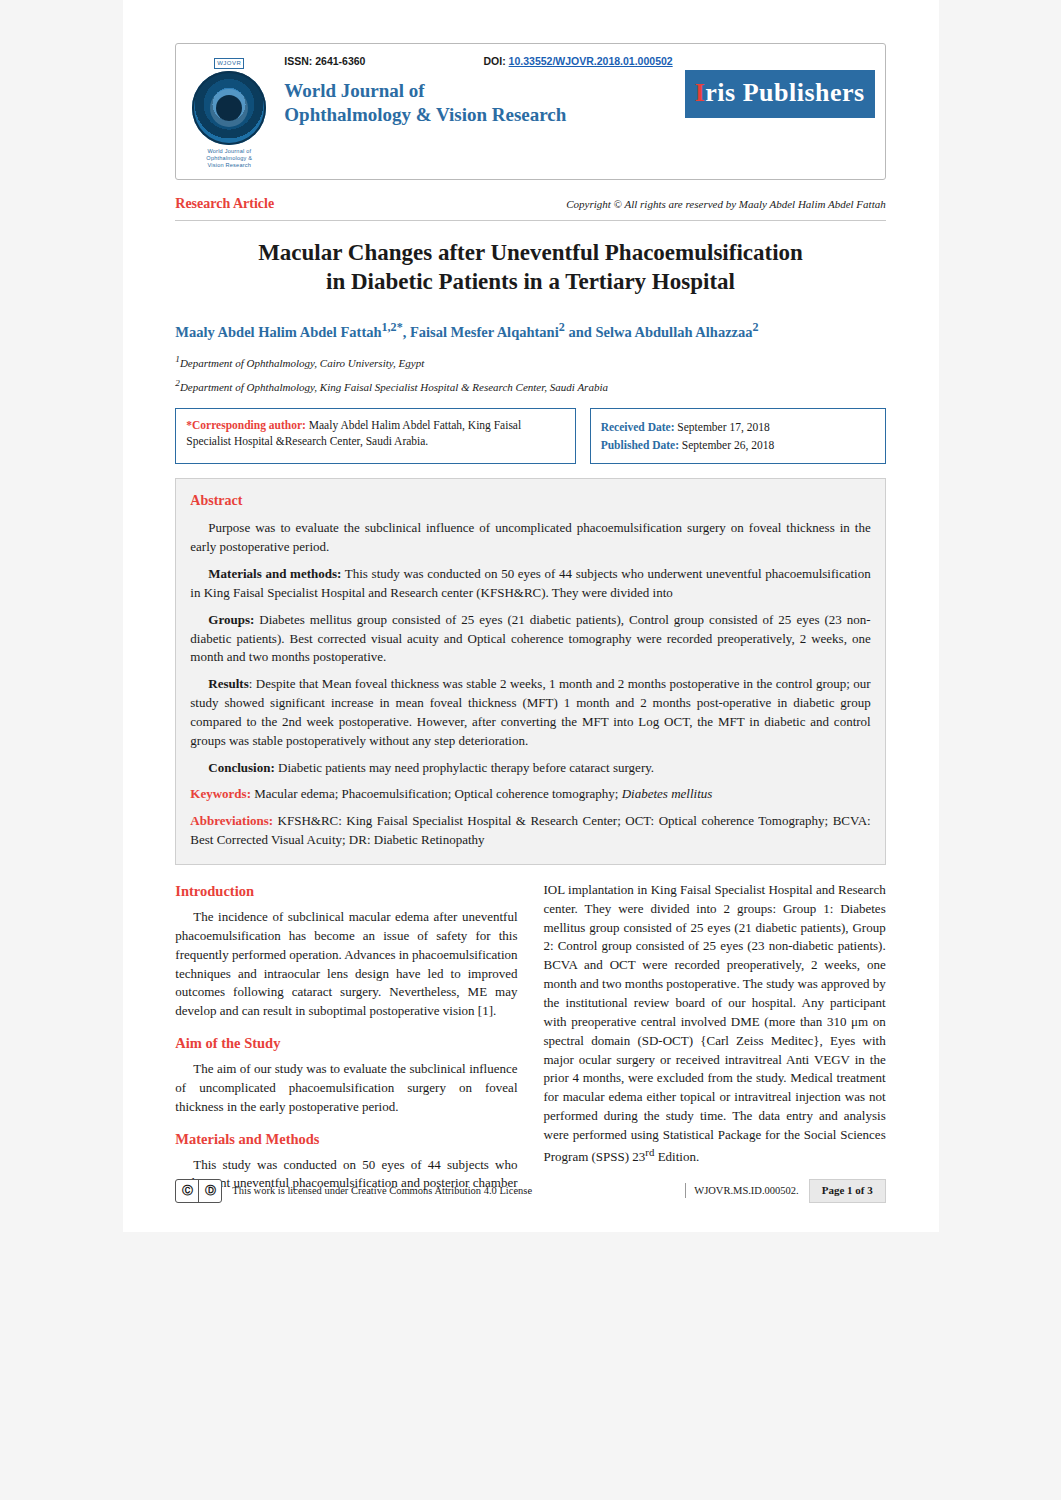WJOVR
World Journal of
Ophthalmology &
Vision Research
ISSN: 2641-6360
DOI: 10.33552/WJOVR.2018.01.000502
World Journal of
Ophthalmology & Vision Research
Iris Publishers
Research Article
Copyright © All rights are reserved by Maaly Abdel Halim Abdel Fattah
Macular Changes after Uneventful Phacoemulsification
in Diabetic Patients in a Tertiary Hospital
Maaly Abdel Halim Abdel Fattah1,2*, Faisal Mesfer Alqahtani2 and Selwa Abdullah Alhazzaa2
1Department of Ophthalmology, Cairo University, Egypt
2Department of Ophthalmology, King Faisal Specialist Hospital & Research Center, Saudi Arabia
*Corresponding author: Maaly Abdel Halim Abdel Fattah, King Faisal Specialist Hospital &Research Center, Saudi Arabia.
Received Date: September 17, 2018
Published Date: September 26, 2018
Abstract
Purpose was to evaluate the subclinical influence of uncomplicated phacoemulsification surgery on foveal thickness in the early postoperative period.
Materials and methods: This study was conducted on 50 eyes of 44 subjects who underwent uneventful phacoemulsification in King Faisal Specialist Hospital and Research center (KFSH&RC). They were divided into
Groups: Diabetes mellitus group consisted of 25 eyes (21 diabetic patients), Control group consisted of 25 eyes (23 non-diabetic patients). Best corrected visual acuity and Optical coherence tomography were recorded preoperatively, 2 weeks, one month and two months postoperative.
Results: Despite that Mean foveal thickness was stable 2 weeks, 1 month and 2 months postoperative in the control group; our study showed significant increase in mean foveal thickness (MFT) 1 month and 2 months post-operative in diabetic group compared to the 2nd week postoperative. However, after converting the MFT into Log OCT, the MFT in diabetic and control groups was stable postoperatively without any step deterioration.
Conclusion: Diabetic patients may need prophylactic therapy before cataract surgery.
Keywords: Macular edema; Phacoemulsification; Optical coherence tomography; Diabetes mellitus
Abbreviations: KFSH&RC: King Faisal Specialist Hospital & Research Center; OCT: Optical coherence Tomography; BCVA: Best Corrected Visual Acuity; DR: Diabetic Retinopathy
Introduction
The incidence of subclinical macular edema after uneventful phacoemulsification has become an issue of safety for this frequently performed operation. Advances in phacoemulsification techniques and intraocular lens design have led to improved outcomes following cataract surgery. Nevertheless, ME may develop and can result in suboptimal postoperative vision [1].
Aim of the Study
The aim of our study was to evaluate the subclinical influence of uncomplicated phacoemulsification surgery on foveal thickness in the early postoperative period.
Materials and Methods
This study was conducted on 50 eyes of 44 subjects who underwent uneventful phacoemulsification and posterior chamber IOL implantation in King Faisal Specialist Hospital and Research center. They were divided into 2 groups: Group 1: Diabetes mellitus group consisted of 25 eyes (21 diabetic patients), Group 2: Control group consisted of 25 eyes (23 non-diabetic patients). BCVA and OCT were recorded preoperatively, 2 weeks, one month and two months postoperative. The study was approved by the institutional review board of our hospital. Any participant with preoperative central involved DME (more than 310 μm on spectral domain (SD-OCT) {Carl Zeiss Meditec}, Eyes with major ocular surgery or received intravitreal Anti VEGV in the prior 4 months, were excluded from the study. Medical treatment for macular edema either topical or intravitreal injection was not performed during the study time. The data entry and analysis were performed using Statistical Package for the Social Sciences Program (SPSS) 23rd Edition.
ⒸⒹ
This work is licensed under Creative Commons Attribution 4.0 License
WJOVR.MS.ID.000502.
Page 1 of 3